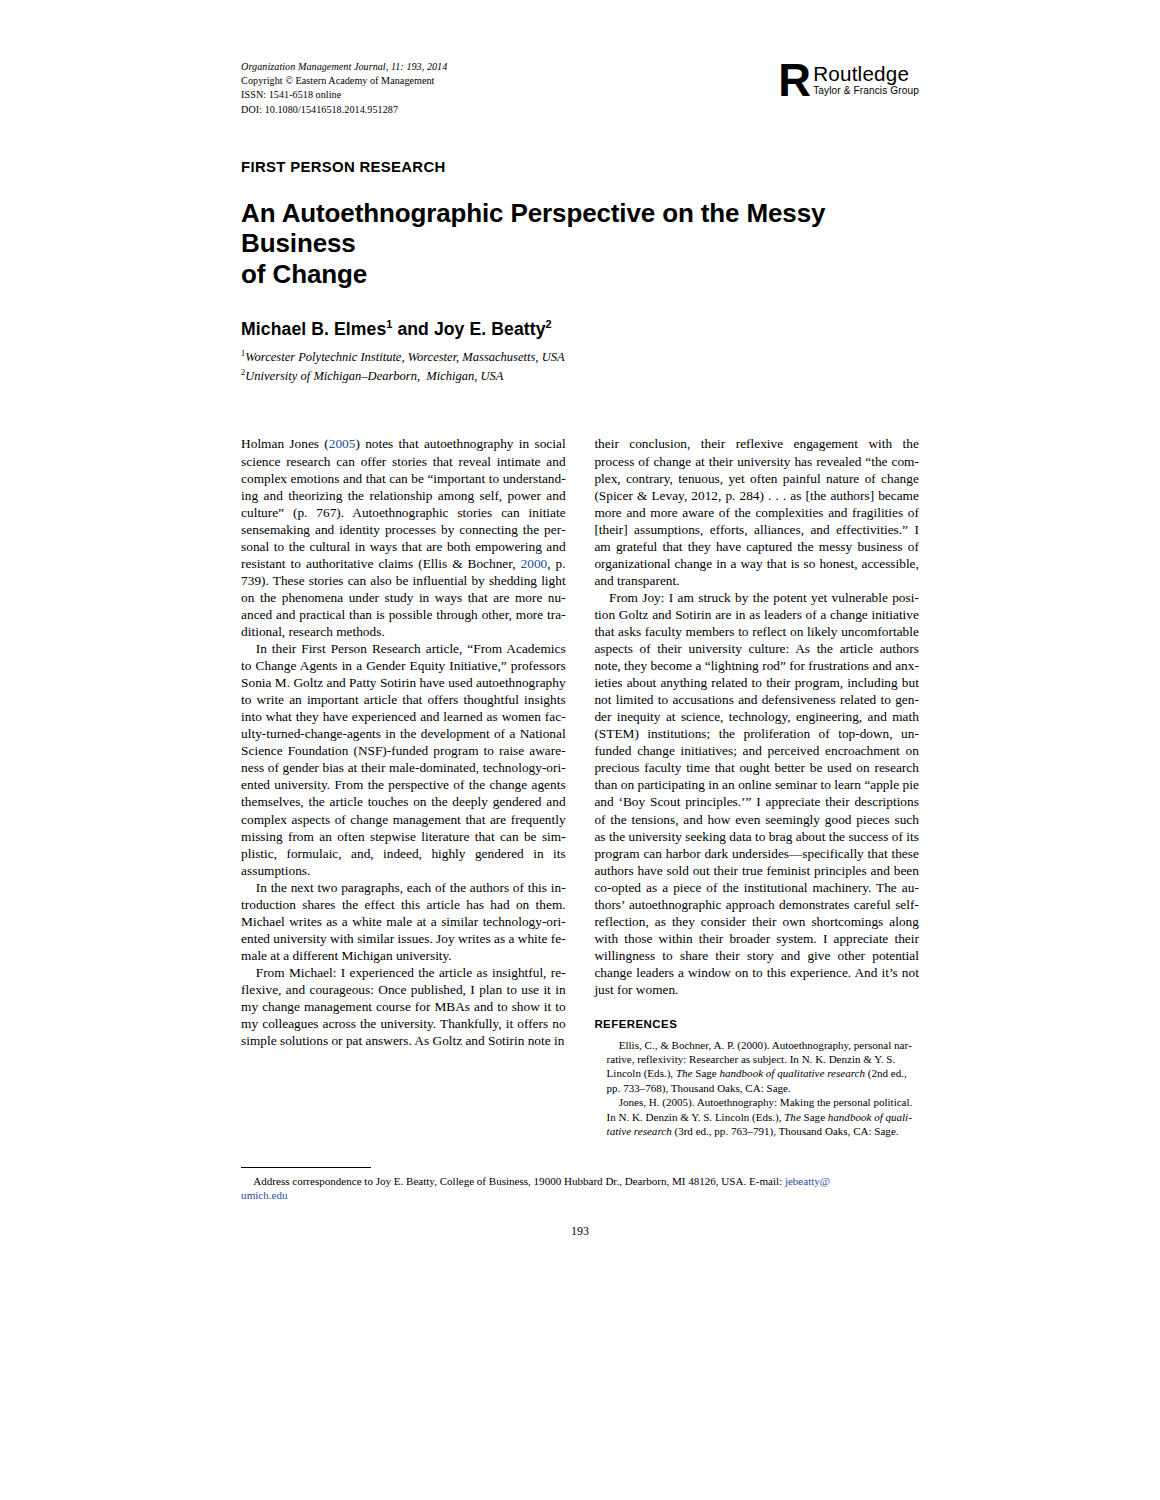Organization Management Journal, 11: 193, 2014
Copyright © Eastern Academy of Management
ISSN: 1541-6518 online
DOI: 10.1080/15416518.2014.951287
RRoutledge Taylor & Francis Group
FIRST PERSON RESEARCH
An Autoethnographic Perspective on the Messy Business
of Change
Michael B. Elmes1 and Joy E. Beatty2
1Worcester Polytechnic Institute, Worcester, Massachusetts, USA
2University of Michigan–Dearborn, Michigan, USA
Holman Jones (2005) notes that autoethnography in social science research can offer stories that reveal intimate and complex emotions and that can be “important to understanding and theorizing the relationship among self, power and culture” (p. 767). Autoethnographic stories can initiate sensemaking and identity processes by connecting the personal to the cultural in ways that are both empowering and resistant to authoritative claims (Ellis & Bochner, 2000, p. 739). These stories can also be influential by shedding light on the phenomena under study in ways that are more nuanced and practical than is possible through other, more traditional, research methods.
In their First Person Research article, “From Academics to Change Agents in a Gender Equity Initiative,” professors Sonia M. Goltz and Patty Sotirin have used autoethnography to write an important article that offers thoughtful insights into what they have experienced and learned as women faculty-turned-change-agents in the development of a National Science Foundation (NSF)-funded program to raise awareness of gender bias at their male-dominated, technology-oriented university. From the perspective of the change agents themselves, the article touches on the deeply gendered and complex aspects of change management that are frequently missing from an often stepwise literature that can be simplistic, formulaic, and, indeed, highly gendered in its assumptions.
In the next two paragraphs, each of the authors of this introduction shares the effect this article has had on them. Michael writes as a white male at a similar technology-oriented university with similar issues. Joy writes as a white female at a different Michigan university.
From Michael: I experienced the article as insightful, reflexive, and courageous: Once published, I plan to use it in my change management course for MBAs and to show it to my colleagues across the university. Thankfully, it offers no simple solutions or pat answers. As Goltz and Sotirin note in
their conclusion, their reflexive engagement with the process of change at their university has revealed “the complex, contrary, tenuous, yet often painful nature of change (Spicer & Levay, 2012, p. 284) . . . as [the authors] became more and more aware of the complexities and fragilities of [their] assumptions, efforts, alliances, and effectivities.” I am grateful that they have captured the messy business of organizational change in a way that is so honest, accessible, and transparent.
From Joy: I am struck by the potent yet vulnerable position Goltz and Sotirin are in as leaders of a change initiative that asks faculty members to reflect on likely uncomfortable aspects of their university culture: As the article authors note, they become a “lightning rod” for frustrations and anxieties about anything related to their program, including but not limited to accusations and defensiveness related to gender inequity at science, technology, engineering, and math (STEM) institutions; the proliferation of top-down, unfunded change initiatives; and perceived encroachment on precious faculty time that ought better be used on research than on participating in an online seminar to learn “apple pie and ‘Boy Scout principles.’” I appreciate their descriptions of the tensions, and how even seemingly good pieces such as the university seeking data to brag about the success of its program can harbor dark undersides—specifically that these authors have sold out their true feminist principles and been co-opted as a piece of the institutional machinery. The authors’ autoethnographic approach demonstrates careful self-reflection, as they consider their own shortcomings along with those within their broader system. I appreciate their willingness to share their story and give other potential change leaders a window on to this experience. And it’s not just for women.
REFERENCES
Ellis, C., & Bochner, A. P. (2000). Autoethnography, personal narrative, reflexivity: Researcher as subject. In N. K. Denzin & Y. S. Lincoln (Eds.), The Sage handbook of qualitative research (2nd ed., pp. 733–768), Thousand Oaks, CA: Sage.
Jones, H. (2005). Autoethnography: Making the personal political. In N. K. Denzin & Y. S. Lincoln (Eds.), The Sage handbook of qualitative research (3rd ed., pp. 763–791), Thousand Oaks, CA: Sage.
Address correspondence to Joy E. Beatty, College of Business, 19000 Hubbard Dr., Dearborn, MI 48126, USA. E-mail: jebeatty@
umich.edu
193